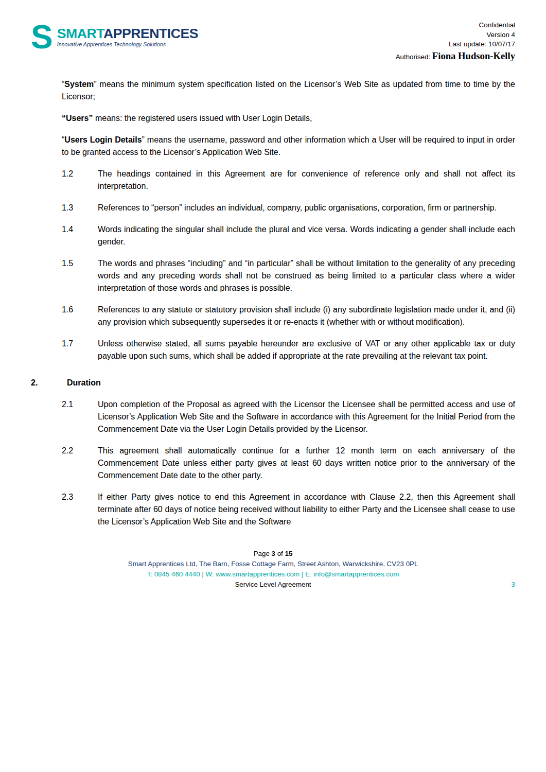S
SMART APPRENTICES
Innovative Apprentices Technology Solutions
Confidential
Version 4
Last update: 10/07/17
Authorised: Fiona Hudson-Kelly
“System” means the minimum system specification listed on the Licensor’s Web Site as updated from time to time by the Licensor;
“Users” means: the registered users issued with User Login Details,
“Users Login Details” means the username, password and other information which a User will be required to input in order to be granted access to the Licensor’s Application Web Site.
1.2
The headings contained in this Agreement are for convenience of reference only and shall not affect its interpretation.
1.3
References to “person” includes an individual, company, public organisations, corporation, firm or partnership.
1.4
Words indicating the singular shall include the plural and vice versa. Words indicating a gender shall include each gender.
1.5
The words and phrases “including” and “in particular” shall be without limitation to the generality of any preceding words and any preceding words shall not be construed as being limited to a particular class where a wider interpretation of those words and phrases is possible.
1.6
References to any statute or statutory provision shall include (i) any subordinate legislation made under it, and (ii) any provision which subsequently supersedes it or re-enacts it (whether with or without modification).
1.7
Unless otherwise stated, all sums payable hereunder are exclusive of VAT or any other applicable tax or duty payable upon such sums, which shall be added if appropriate at the rate prevailing at the relevant tax point.
2.
Duration
2.1
Upon completion of the Proposal as agreed with the Licensor the Licensee shall be permitted access and use of Licensor’s Application Web Site and the Software in accordance with this Agreement for the Initial Period from the Commencement Date via the User Login Details provided by the Licensor.
2.2
This agreement shall automatically continue for a further 12 month term on each anniversary of the Commencement Date unless either party gives at least 60 days written notice prior to the anniversary of the Commencement Date date to the other party.
2.3
If either Party gives notice to end this Agreement in accordance with Clause 2.2, then this Agreement shall terminate after 60 days of notice being received without liability to either Party and the Licensee shall cease to use the Licensor’s Application Web Site and the Software
Page 3 of 15
Smart Apprentices Ltd, The Barn, Fosse Cottage Farm, Street Ashton, Warwickshire, CV23 0PL
T: 0845 460 4440 | W: www.smartapprentices.com | E: info@smartapprentices.com
Service Level Agreement3